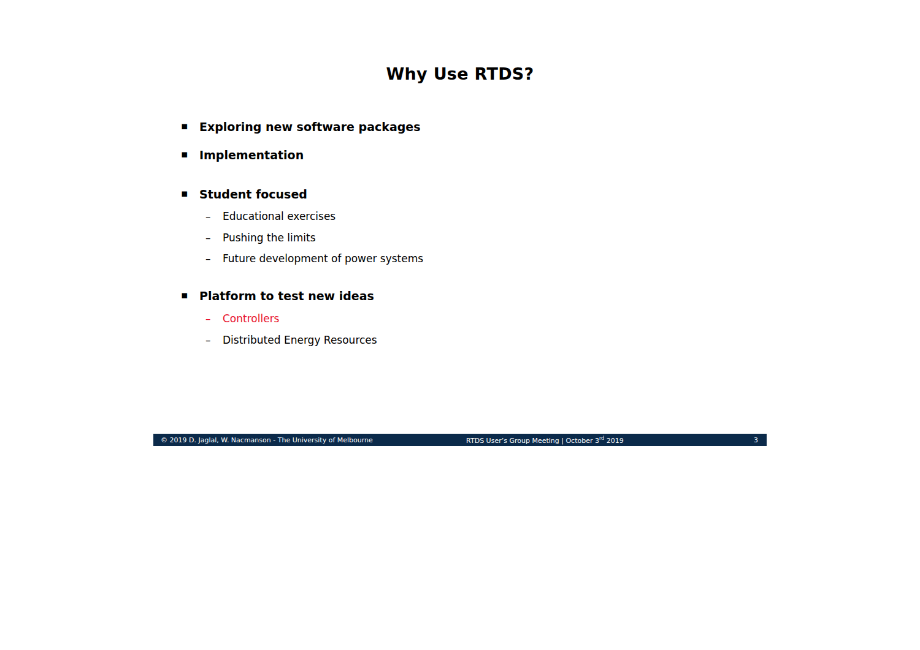Why Use RTDS?
Exploring new software packages
Implementation
Student focused
Educational exercises
Pushing the limits
Future development of power systems
Platform to test new ideas
Controllers
Distributed Energy Resources
© 2019 D. Jaglal, W. Nacmanson - The University of Melbourne
RTDS User’s Group Meeting | October 3rd 2019
3